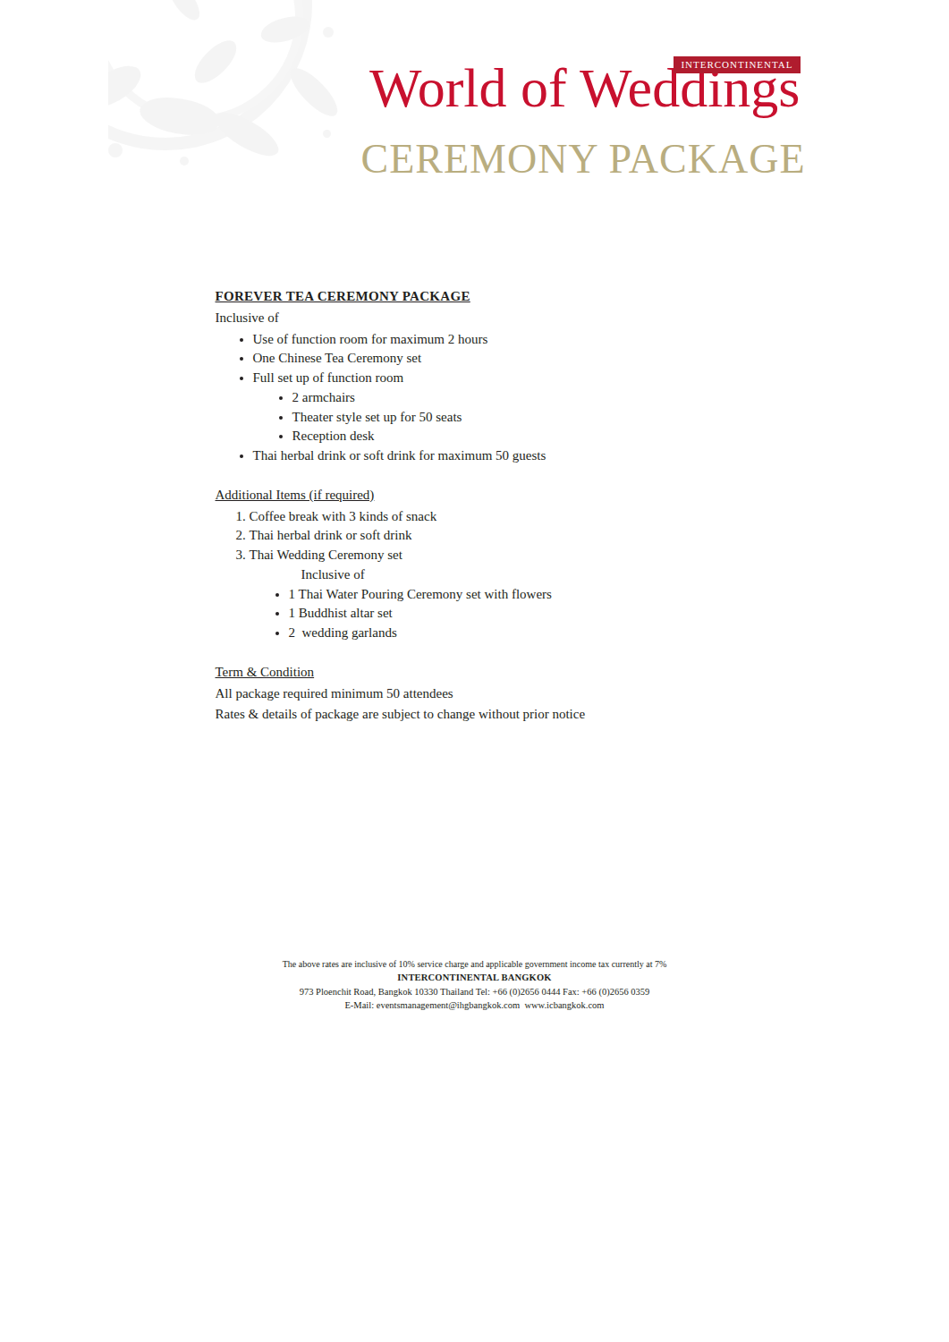InterContinental World of Weddings
Ceremony Package
Forever Tea Ceremony Package
Inclusive of
Use of function room for maximum 2 hours
One Chinese Tea Ceremony set
Full set up of function room
2 armchairs
Theater style set up for 50 seats
Reception desk
Thai herbal drink or soft drink for maximum 50 guests
Additional Items (if required)
Coffee break with 3 kinds of snack
Thai herbal drink or soft drink
Thai Wedding Ceremony set
Inclusive of
1 Thai Water Pouring Ceremony set with flowers
1 Buddhist altar set
2 wedding garlands
Term & Condition
All package required minimum 50 attendees
Rates & details of package are subject to change without prior notice
The above rates are inclusive of 10% service charge and applicable government income tax currently at 7%
INTERCONTINENTAL BANGKOK
973 Ploenchit Road, Bangkok 10330 Thailand Tel: +66 (0)2656 0444 Fax: +66 (0)2656 0359
E-Mail: eventsmanagement@ihgbangkok.com www.icbangkok.com